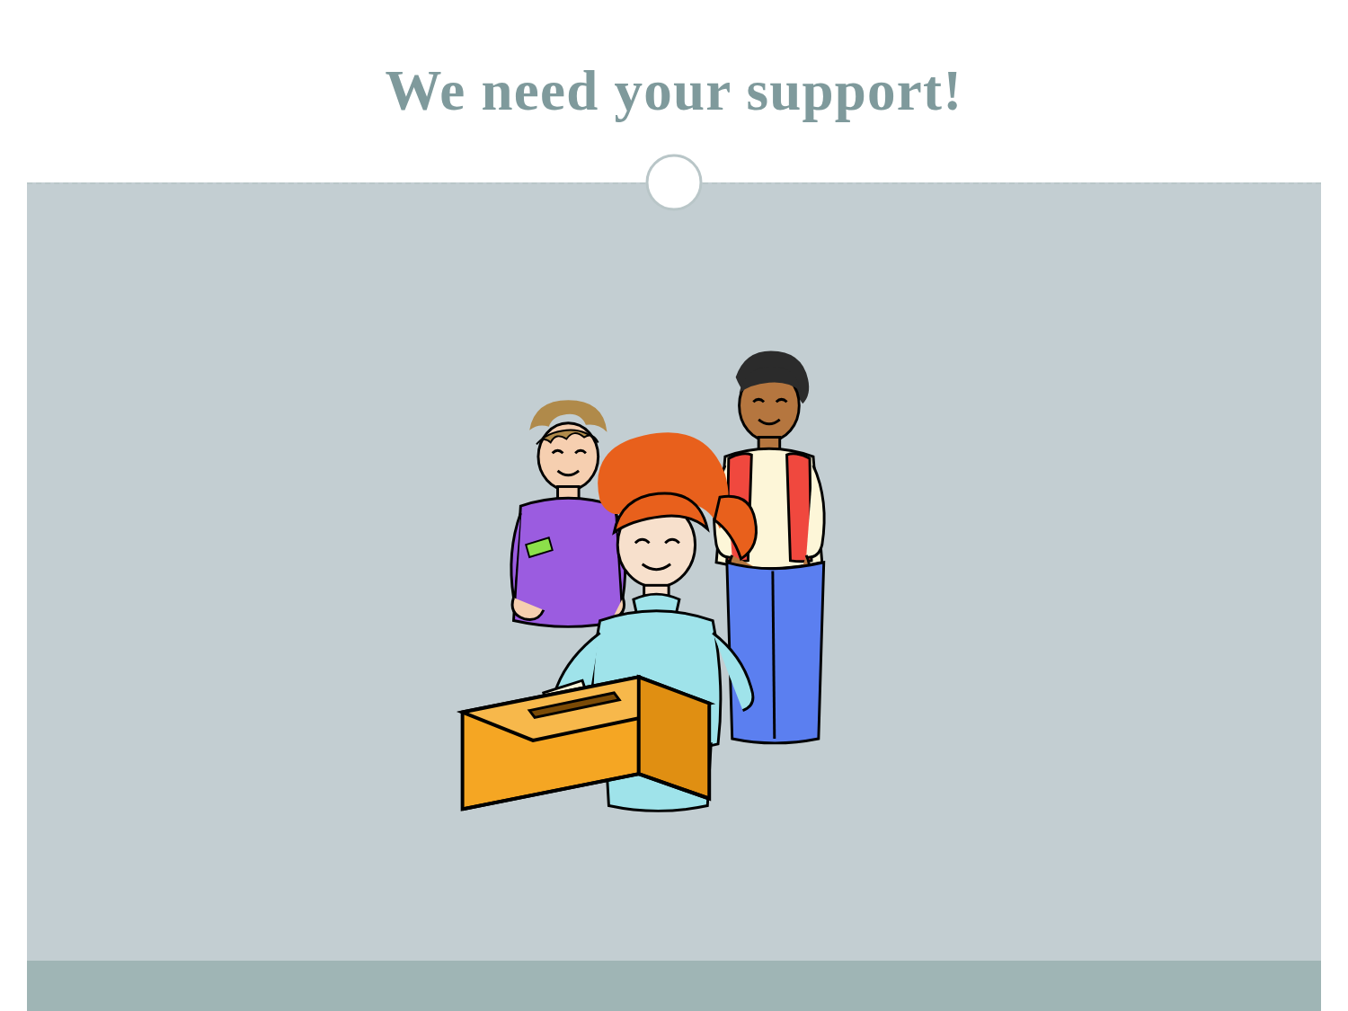We need your support!